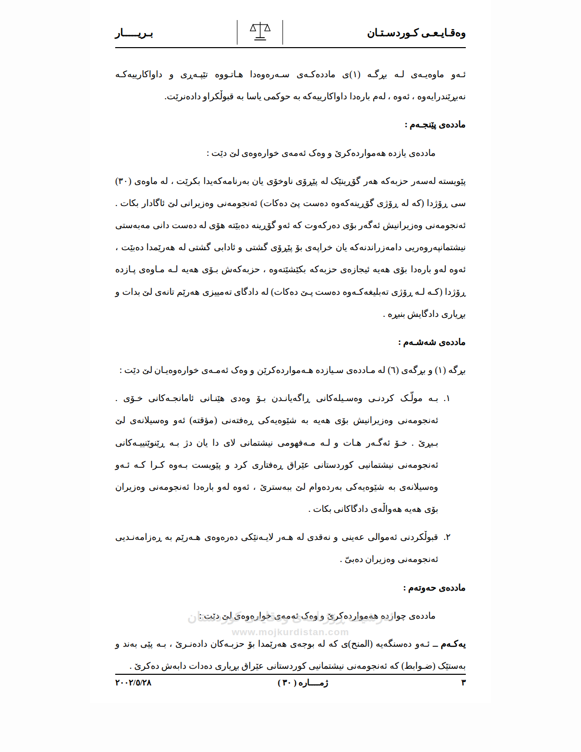وەقـایـعـی کـوردسـتـان
بـریـــــار
ئـەو ماوەیـەی لـە بڕگـە (١)ی ماددەکـەی سـەرەوەدا هـاتـووە تێپـەڕی و داواکارییەکـە نەبڕێندرایەوە ، ئەوە ، لەم بارەدا داواکارییەکە بە حوکمی یاسا بە قبوڵکراو دادەنرێت.
ماددەی پێنجـەم :
ماددەی یازدە هەمواردەکرێ و وەک ئەمەی خوارەوەی لێ دێت :
پێویستە لەسەر حزبەکە هەر گۆڕینێک لە پێڕۆی ناوخۆی یان بەرنامەکەیدا بکرێت ، لە ماوەی (٣٠) سی ڕۆژدا (کە لە ڕۆژی گۆڕینەکەوە دەست پێ دەکات) ئەنجومەنی وەزیرانی لێ ئاگادار بکات . ئەنجومەنی وەزیرانیش ئەگەر بۆی دەرکەوت کە ئەو گۆڕینە دەبێتە هۆی لە دەست دانی مەبەستی نیشتمانپەروەریی دامەزراندنەکە یان خراپەی بۆ پێڕۆی گشتی و ئادابی گشتی لە هەرێمدا دەبێت ، ئەوە لەو بارەدا بۆی هەیە ئیجازەی حزبەکە بکێشێتەوە ، حزبەکەش بـۆی هەیە لـە مـاوەی پـازدە ڕۆژدا (کـە لـە ڕۆژی تەبلیغەکـەوە دەست پـێ دەکات) لە دادگای تەمییزی هەرێم تانەی لێ بدات و بڕیاری دادگایش بنبڕە .
ماددەی شەشـەم :
بڕگە (١) و بڕگەی (٦) لە مـاددەی سـیازدە هـەمواردەکرێن و وەک ئەمـەی خوارەوەیـان لێ دێت :
بـە مولّـک کردنـی وەسـیلەکانی ڕاگەیانـدن بـۆ وەدی هێنـانی ئامانجـەکانی خـۆی . ئەنجومەنی وەزیرانیش بۆی هەیە بە شێوەیەکی ڕەفتەنی (مؤقتە) ئەو وەسیلانەی لێ بـبڕێ . خـۆ ئەگـەر هـات و لـە مـەفهومی نیشتمانی لای دا یان دژ بـە ڕێنوێنییـەکانی ئەنجومەنی نیشتمانیی کوردستانی عێراق ڕەفتاری کرد و پێویست بـەوە کـرا کـە ئـەو وەسیلانەی بە شێوەیەکی بەردەوام لێ ببەسترێ ، ئەوە لەو بارەدا ئەنجومەنی وەزیران بۆی هەیە هەواڵەی دادگاکانی بکات .
قبوڵکردنی ئەموالی عەینی و نەقدی لە هـەر لایـەنێکی دەرەوەی هـەرێم بە ڕەزامەنـدیی ئەنجومەنی وەزیران دەبیّ .
ماددەی حەوتەم :
ماددەی چواردە هەمواردەکرێ و وەک ئەمەی خوارەوەی لێ دێت :
یەکـەم ــ ئـەو دەسنگەیە (المنح)ی کە لە بوجەی هەرێمدا بۆ حزبـەکان دادەنـرێ ، بـە پێی بەند و بەستێک (ضـوابط) کە ئەنجومەنی نیشتمانیی کوردستانی عێراق بڕیاری دەدات دابەش دەکرێ .
ئەرشیف ڕۆژنامەی وەقایعی کوردستان www.mojkurdistan.com
٣
ژمــــارە ( ٣٠ )
٢٠٠٢/٥/٢٨